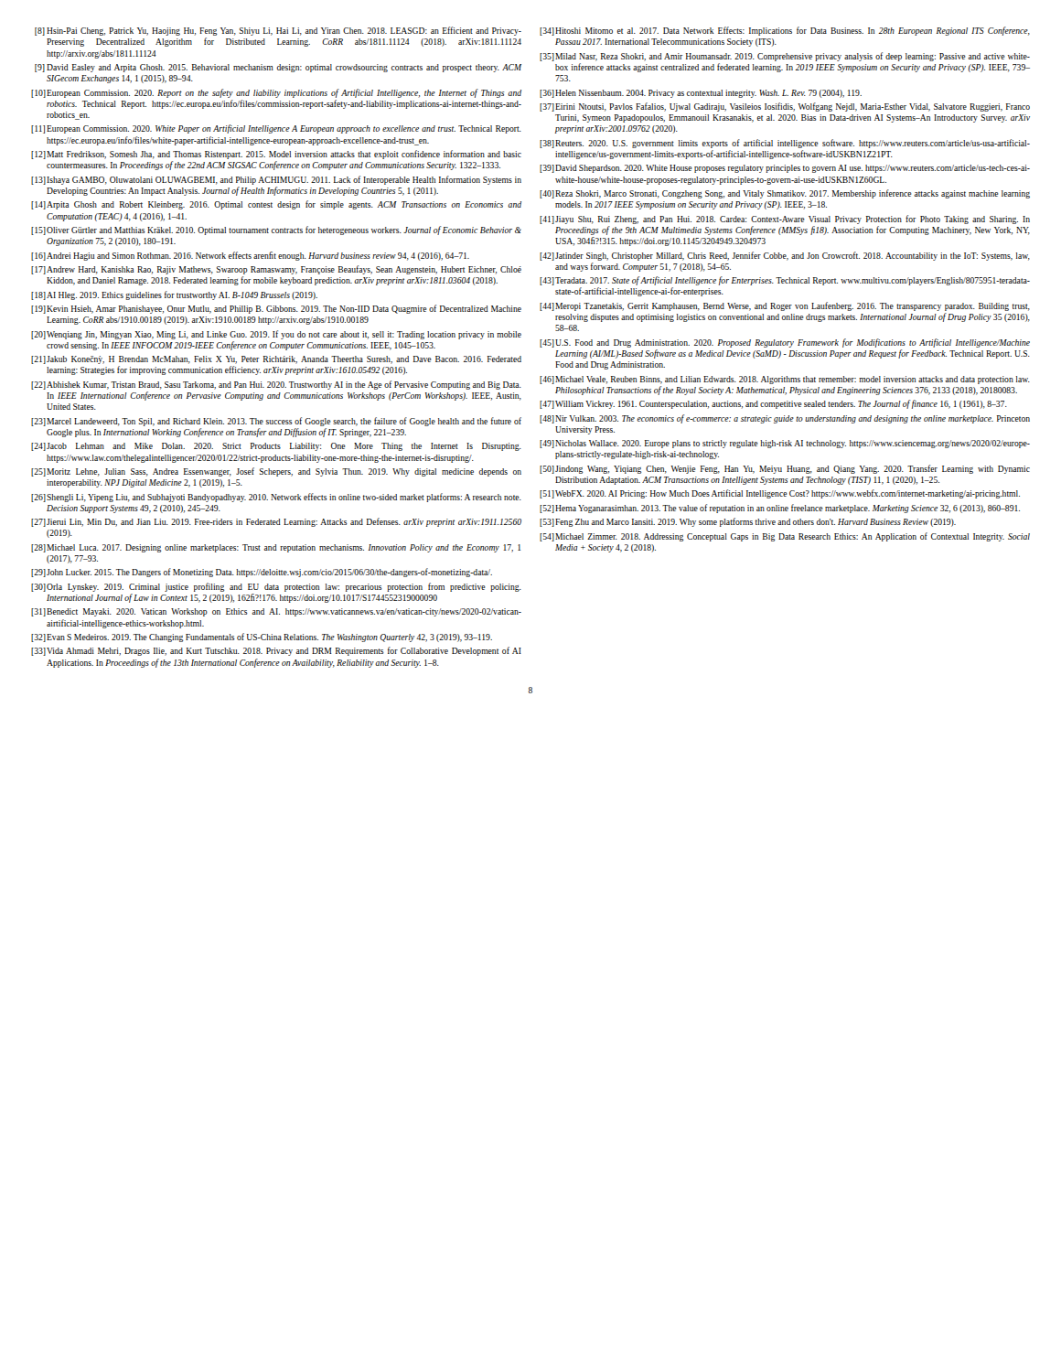8 Hsin-Pai Cheng, Patrick Yu, Haojing Hu, Feng Yan, Shiyu Li, Hai Li, and Yiran Chen. 2018. LEASGD: an Efficient and Privacy-Preserving Decentralized Algorithm for Distributed Learning. CoRR abs/1811.11124 (2018). arXiv:1811.11124 http://arxiv.org/abs/1811.11124
9 David Easley and Arpita Ghosh. 2015. Behavioral mechanism design: optimal crowdsourcing contracts and prospect theory. ACM SIGecom Exchanges 14, 1 (2015), 89–94.
10 European Commission. 2020. Report on the safety and liability implications of Artificial Intelligence, the Internet of Things and robotics. Technical Report. https://ec.europa.eu/info/files/commission-report-safety-and-liability-implications-ai-internet-things-and-robotics_en.
11 European Commission. 2020. White Paper on Artificial Intelligence A European approach to excellence and trust. Technical Report. https://ec.europa.eu/info/files/white-paper-artificial-intelligence-european-approach-excellence-and-trust_en.
12 Matt Fredrikson, Somesh Jha, and Thomas Ristenpart. 2015. Model inversion attacks that exploit confidence information and basic countermeasures. In Proceedings of the 22nd ACM SIGSAC Conference on Computer and Communications Security. 1322–1333.
13 Ishaya GAMBO, Oluwatolani OLUWAGBEMI, and Philip ACHIMUGU. 2011. Lack of Interoperable Health Information Systems in Developing Countries: An Impact Analysis. Journal of Health Informatics in Developing Countries 5, 1 (2011).
14 Arpita Ghosh and Robert Kleinberg. 2016. Optimal contest design for simple agents. ACM Transactions on Economics and Computation (TEAC) 4, 4 (2016), 1–41.
15 Oliver Gürtler and Matthias Kräkel. 2010. Optimal tournament contracts for heterogeneous workers. Journal of Economic Behavior & Organization 75, 2 (2010), 180–191.
16 Andrei Hagiu and Simon Rothman. 2016. Network effects arenﬁt enough. Harvard business review 94, 4 (2016), 64–71.
17 Andrew Hard, Kanishka Rao, Rajiv Mathews, Swaroop Ramaswamy, Françoise Beaufays, Sean Augenstein, Hubert Eichner, Chloé Kiddon, and Daniel Ramage. 2018. Federated learning for mobile keyboard prediction. arXiv preprint arXiv:1811.03604 (2018).
18 AI Hleg. 2019. Ethics guidelines for trustworthy AI. B-1049 Brussels (2019).
19 Kevin Hsieh, Amar Phanishayee, Onur Mutlu, and Phillip B. Gibbons. 2019. The Non-IID Data Quagmire of Decentralized Machine Learning. CoRR abs/1910.00189 (2019). arXiv:1910.00189 http://arxiv.org/abs/1910.00189
20 Wenqiang Jin, Mingyan Xiao, Ming Li, and Linke Guo. 2019. If you do not care about it, sell it: Trading location privacy in mobile crowd sensing. In IEEE INFOCOM 2019-IEEE Conference on Computer Communications. IEEE, 1045–1053.
21 Jakub Konečnỳ, H Brendan McMahan, Felix X Yu, Peter Richtárik, Ananda Theertha Suresh, and Dave Bacon. 2016. Federated learning: Strategies for improving communication efficiency. arXiv preprint arXiv:1610.05492 (2016).
22 Abhishek Kumar, Tristan Braud, Sasu Tarkoma, and Pan Hui. 2020. Trustworthy AI in the Age of Pervasive Computing and Big Data. In IEEE International Conference on Pervasive Computing and Communications Workshops (PerCom Workshops). IEEE, Austin, United States.
23 Marcel Landeweerd, Ton Spil, and Richard Klein. 2013. The success of Google search, the failure of Google health and the future of Google plus. In International Working Conference on Transfer and Diffusion of IT. Springer, 221–239.
24 Jacob Lehman and Mike Dolan. 2020. Strict Products Liability: One More Thing the Internet Is Disrupting. https://www.law.com/thelegalintelligencer/2020/01/22/strict-products-liability-one-more-thing-the-internet-is-disrupting/.
25 Moritz Lehne, Julian Sass, Andrea Essenwanger, Josef Schepers, and Sylvia Thun. 2019. Why digital medicine depends on interoperability. NPJ Digital Medicine 2, 1 (2019), 1–5.
26 Shengli Li, Yipeng Liu, and Subhajyoti Bandyopadhyay. 2010. Network effects in online two-sided market platforms: A research note. Decision Support Systems 49, 2 (2010), 245–249.
27 Jierui Lin, Min Du, and Jian Liu. 2019. Free-riders in Federated Learning: Attacks and Defenses. arXiv preprint arXiv:1911.12560 (2019).
28 Michael Luca. 2017. Designing online marketplaces: Trust and reputation mechanisms. Innovation Policy and the Economy 17, 1 (2017), 77–93.
29 John Lucker. 2015. The Dangers of Monetizing Data. https://deloitte.wsj.com/cio/2015/06/30/the-dangers-of-monetizing-data/.
30 Orla Lynskey. 2019. Criminal justice profiling and EU data protection law: precarious protection from predictive policing. International Journal of Law in Context 15, 2 (2019), 162ﬁ?!176. https://doi.org/10.1017/S1744552319000090
31 Benedict Mayaki. 2020. Vatican Workshop on Ethics and AI. https://www.vaticannews.va/en/vatican-city/news/2020-02/vatican-airtificial-intelligence-ethics-workshop.html.
32 Evan S Medeiros. 2019. The Changing Fundamentals of US-China Relations. The Washington Quarterly 42, 3 (2019), 93–119.
33 Vida Ahmadi Mehri, Dragos Ilie, and Kurt Tutschku. 2018. Privacy and DRM Requirements for Collaborative Development of AI Applications. In Proceedings of the 13th International Conference on Availability, Reliability and Security. 1–8.
34 Hitoshi Mitomo et al. 2017. Data Network Effects: Implications for Data Business. In 28th European Regional ITS Conference, Passau 2017. International Telecommunications Society (ITS).
35 Milad Nasr, Reza Shokri, and Amir Houmansadr. 2019. Comprehensive privacy analysis of deep learning: Passive and active white-box inference attacks against centralized and federated learning. In 2019 IEEE Symposium on Security and Privacy (SP). IEEE, 739–753.
36 Helen Nissenbaum. 2004. Privacy as contextual integrity. Wash. L. Rev. 79 (2004), 119.
37 Eirini Ntoutsi, Pavlos Fafalios, Ujwal Gadiraju, Vasileios Iosifidis, Wolfgang Nejdl, Maria-Esther Vidal, Salvatore Ruggieri, Franco Turini, Symeon Papadopoulos, Emmanouil Krasanakis, et al. 2020. Bias in Data-driven AI Systems–An Introductory Survey. arXiv preprint arXiv:2001.09762 (2020).
38 Reuters. 2020. U.S. government limits exports of artificial intelligence software. https://www.reuters.com/article/us-usa-artificial-intelligence/us-government-limits-exports-of-artificial-intelligence-software-idUSKBN1Z21PT.
39 David Shepardson. 2020. White House proposes regulatory principles to govern AI use. https://www.reuters.com/article/us-tech-ces-ai-white-house/white-house-proposes-regulatory-principles-to-govern-ai-use-idUSKBN1Z60GL.
40 Reza Shokri, Marco Stronati, Congzheng Song, and Vitaly Shmatikov. 2017. Membership inference attacks against machine learning models. In 2017 IEEE Symposium on Security and Privacy (SP). IEEE, 3–18.
41 Jiayu Shu, Rui Zheng, and Pan Hui. 2018. Cardea: Context-Aware Visual Privacy Protection for Photo Taking and Sharing. In Proceedings of the 9th ACM Multimedia Systems Conference (MMSys ﬁ18). Association for Computing Machinery, New York, NY, USA, 304ﬁ?!315. https://doi.org/10.1145/3204949.3204973
42 Jatinder Singh, Christopher Millard, Chris Reed, Jennifer Cobbe, and Jon Crowcroft. 2018. Accountability in the IoT: Systems, law, and ways forward. Computer 51, 7 (2018), 54–65.
43 Teradata. 2017. State of Artificial Intelligence for Enterprises. Technical Report. www.multivu.com/players/English/8075951-teradata-state-of-artificial-intelligence-ai-for-enterprises.
44 Meropi Tzanetakis, Gerrit Kamphausen, Bernd Werse, and Roger von Laufenberg. 2016. The transparency paradox. Building trust, resolving disputes and optimising logistics on conventional and online drugs markets. International Journal of Drug Policy 35 (2016), 58–68.
45 U.S. Food and Drug Administration. 2020. Proposed Regulatory Framework for Modifications to Artificial Intelligence/Machine Learning (AI/ML)-Based Software as a Medical Device (SaMD) - Discussion Paper and Request for Feedback. Technical Report. U.S. Food and Drug Administration.
46 Michael Veale, Reuben Binns, and Lilian Edwards. 2018. Algorithms that remember: model inversion attacks and data protection law. Philosophical Transactions of the Royal Society A: Mathematical, Physical and Engineering Sciences 376, 2133 (2018), 20180083.
47 William Vickrey. 1961. Counterspeculation, auctions, and competitive sealed tenders. The Journal of finance 16, 1 (1961), 8–37.
48 Nir Vulkan. 2003. The economics of e-commerce: a strategic guide to understanding and designing the online marketplace. Princeton University Press.
49 Nicholas Wallace. 2020. Europe plans to strictly regulate high-risk AI technology. https://www.sciencemag.org/news/2020/02/europe-plans-strictly-regulate-high-risk-ai-technology.
50 Jindong Wang, Yiqiang Chen, Wenjie Feng, Han Yu, Meiyu Huang, and Qiang Yang. 2020. Transfer Learning with Dynamic Distribution Adaptation. ACM Transactions on Intelligent Systems and Technology (TIST) 11, 1 (2020), 1–25.
51 WebFX. 2020. AI Pricing: How Much Does Artificial Intelligence Cost? https://www.webfx.com/internet-marketing/ai-pricing.html.
52 Hema Yoganarasimhan. 2013. The value of reputation in an online freelance marketplace. Marketing Science 32, 6 (2013), 860–891.
53 Feng Zhu and Marco Iansiti. 2019. Why some platforms thrive and others don't. Harvard Business Review (2019).
54 Michael Zimmer. 2018. Addressing Conceptual Gaps in Big Data Research Ethics: An Application of Contextual Integrity. Social Media + Society 4, 2 (2018).
8